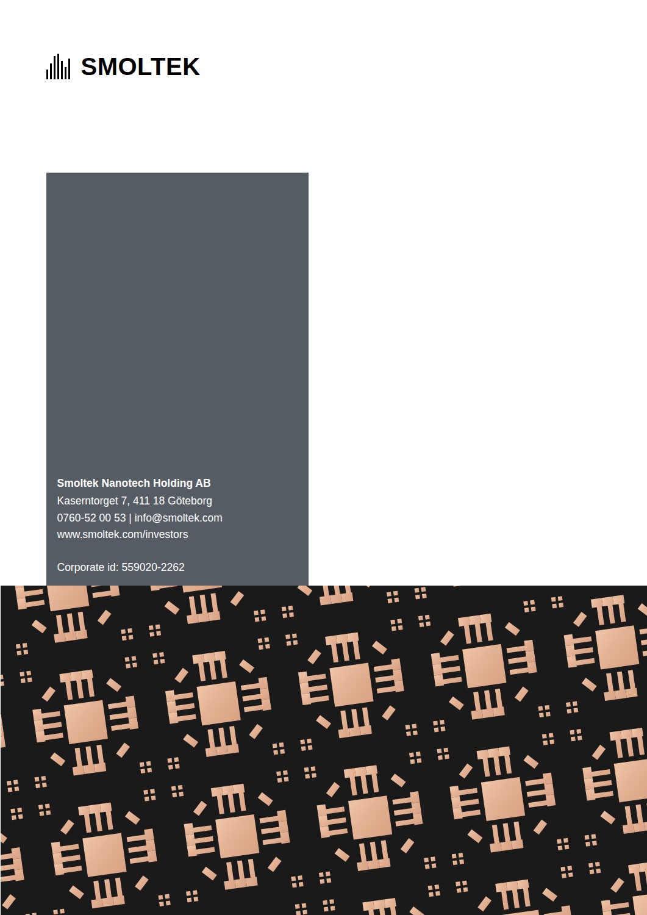SMOLTEK
Smoltek Nanotech Holding AB
Kaserntorget 7, 411 18 Göteborg
0760-52 00 53 | info@smoltek.com
www.smoltek.com/investors
Corporate id: 559020-2262